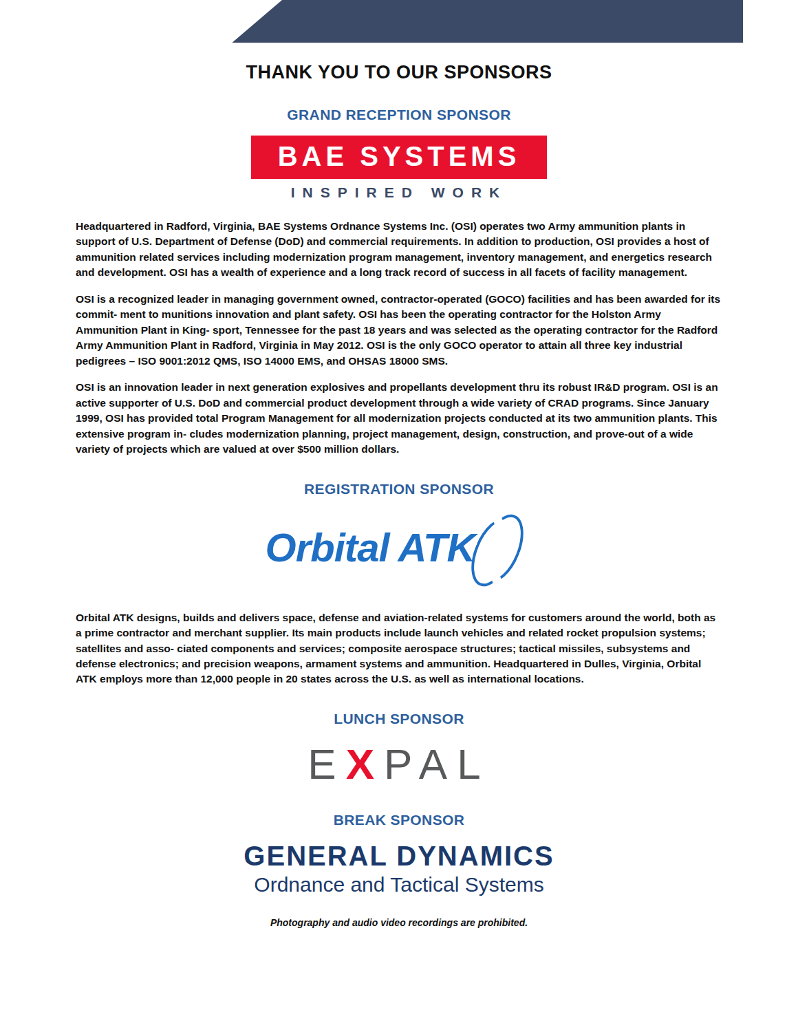THANK YOU TO OUR SPONSORS
GRAND RECEPTION SPONSOR
BAE SYSTEMS
INSPIRED WORK
Headquartered in Radford, Virginia, BAE Systems Ordnance Systems Inc. (OSI) operates two Army ammunition plants in support of U.S. Department of Defense (DoD) and commercial requirements. In addition to production, OSI provides a host of ammunition related services including modernization program management, inventory management, and energetics research and development. OSI has a wealth of experience and a long track record of success in all facets of facility management.
OSI is a recognized leader in managing government owned, contractor-operated (GOCO) facilities and has been awarded for its commit- ment to munitions innovation and plant safety. OSI has been the operating contractor for the Holston Army Ammunition Plant in King- sport, Tennessee for the past 18 years and was selected as the operating contractor for the Radford Army Ammunition Plant in Radford, Virginia in May 2012. OSI is the only GOCO operator to attain all three key industrial pedigrees – ISO 9001:2012 QMS, ISO 14000 EMS, and OHSAS 18000 SMS.
OSI is an innovation leader in next generation explosives and propellants development thru its robust IR&D program. OSI is an active supporter of U.S. DoD and commercial product development through a wide variety of CRAD programs. Since January 1999, OSI has provided total Program Management for all modernization projects conducted at its two ammunition plants. This extensive program in- cludes modernization planning, project management, design, construction, and prove-out of a wide variety of projects which are valued at over $500 million dollars.
REGISTRATION SPONSOR
Orbital ATK
Orbital ATK designs, builds and delivers space, defense and aviation-related systems for customers around the world, both as a prime contractor and merchant supplier. Its main products include launch vehicles and related rocket propulsion systems; satellites and asso- ciated components and services; composite aerospace structures; tactical missiles, subsystems and defense electronics; and precision weapons, armament systems and ammunition. Headquartered in Dulles, Virginia, Orbital ATK employs more than 12,000 people in 20 states across the U.S. as well as international locations.
LUNCH SPONSOR
EXPAL
BREAK SPONSOR
GENERAL DYNAMICS
Ordnance and Tactical Systems
Photography and audio video recordings are prohibited.